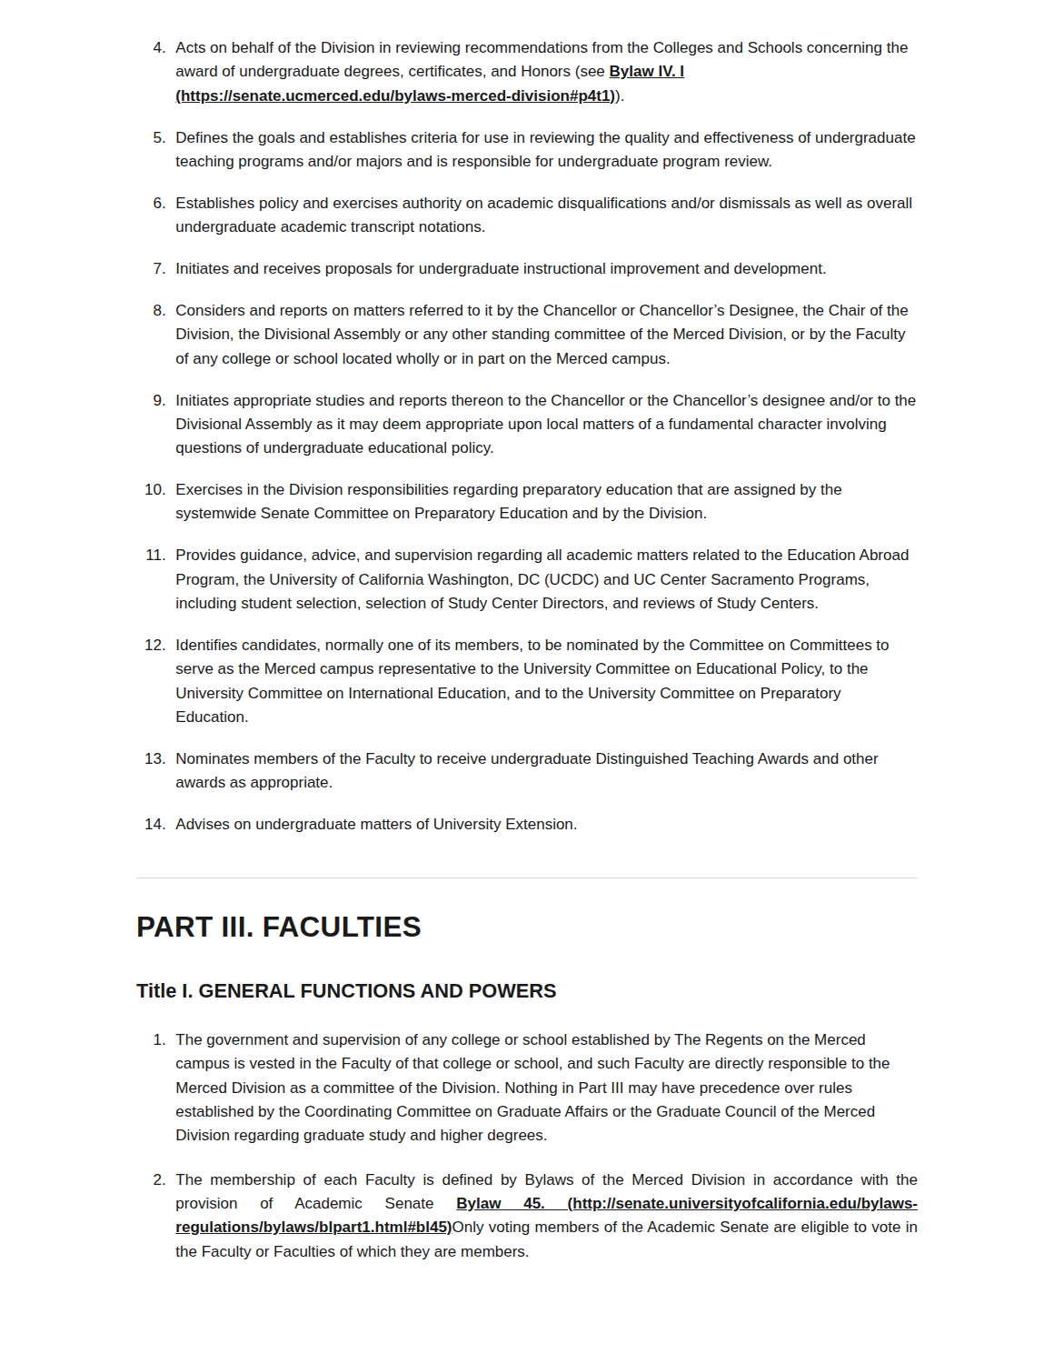Acts on behalf of the Division in reviewing recommendations from the Colleges and Schools concerning the award of undergraduate degrees, certificates, and Honors (see Bylaw IV. I (https://senate.ucmerced.edu/bylaws-merced-division#p4t1)).
Defines the goals and establishes criteria for use in reviewing the quality and effectiveness of undergraduate teaching programs and/or majors and is responsible for undergraduate program review.
Establishes policy and exercises authority on academic disqualifications and/or dismissals as well as overall undergraduate academic transcript notations.
Initiates and receives proposals for undergraduate instructional improvement and development.
Considers and reports on matters referred to it by the Chancellor or Chancellor’s Designee, the Chair of the Division, the Divisional Assembly or any other standing committee of the Merced Division, or by the Faculty of any college or school located wholly or in part on the Merced campus.
Initiates appropriate studies and reports thereon to the Chancellor or the Chancellor’s designee and/or to the Divisional Assembly as it may deem appropriate upon local matters of a fundamental character involving questions of undergraduate educational policy.
Exercises in the Division responsibilities regarding preparatory education that are assigned by the systemwide Senate Committee on Preparatory Education and by the Division.
Provides guidance, advice, and supervision regarding all academic matters related to the Education Abroad Program, the University of California Washington, DC (UCDC) and UC Center Sacramento Programs, including student selection, selection of Study Center Directors, and reviews of Study Centers.
Identifies candidates, normally one of its members, to be nominated by the Committee on Committees to serve as the Merced campus representative to the University Committee on Educational Policy, to the University Committee on International Education, and to the University Committee on Preparatory Education.
Nominates members of the Faculty to receive undergraduate Distinguished Teaching Awards and other awards as appropriate.
Advises on undergraduate matters of University Extension.
PART III. FACULTIES
Title I. GENERAL FUNCTIONS AND POWERS
The government and supervision of any college or school established by The Regents on the Merced campus is vested in the Faculty of that college or school, and such Faculty are directly responsible to the Merced Division as a committee of the Division. Nothing in Part III may have precedence over rules established by the Coordinating Committee on Graduate Affairs or the Graduate Council of the Merced Division regarding graduate study and higher degrees.
The membership of each Faculty is defined by Bylaws of the Merced Division in accordance with the provision of Academic Senate Bylaw 45. (http://senate.universityofcalifornia.edu/bylaws-regulations/bylaws/blpart1.html#bl45) Only voting members of the Academic Senate are eligible to vote in the Faculty or Faculties of which they are members.